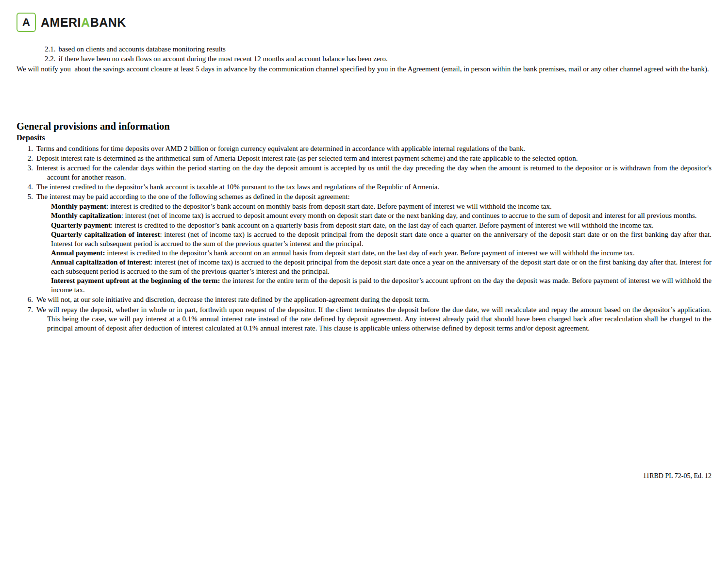A
AMERIABANK
2.1. based on clients and accounts database monitoring results
2.2. if there have been no cash flows on account during the most recent 12 months and account balance has been zero.
We will notify you about the savings account closure at least 5 days in advance by the communication channel specified by you in the Agreement (email, in person within the bank premises, mail or any other channel agreed with the bank).
General provisions and information
Deposits
Terms and conditions for time deposits over AMD 2 billion or foreign currency equivalent are determined in accordance with applicable internal regulations of the bank.
Deposit interest rate is determined as the arithmetical sum of Ameria Deposit interest rate (as per selected term and interest payment scheme) and the rate applicable to the selected option.
Interest is accrued for the calendar days within the period starting on the day the deposit amount is accepted by us until the day preceding the day when the amount is returned to the depositor or is withdrawn from the depositor's account for another reason.
The interest credited to the depositor’s bank account is taxable at 10% pursuant to the tax laws and regulations of the Republic of Armenia.
The interest may be paid according to the one of the following schemes as defined in the deposit agreement:
Monthly payment: interest is credited to the depositor’s bank account on monthly basis from deposit start date. Before payment of interest we will withhold the income tax.
Monthly capitalization: interest (net of income tax) is accrued to deposit amount every month on deposit start date or the next banking day, and continues to accrue to the sum of deposit and interest for all previous months.
Quarterly payment: interest is credited to the depositor’s bank account on a quarterly basis from deposit start date, on the last day of each quarter. Before payment of interest we will withhold the income tax.
Quarterly capitalization of interest: interest (net of income tax) is accrued to the deposit principal from the deposit start date once a quarter on the anniversary of the deposit start date or on the first banking day after that. Interest for each subsequent period is accrued to the sum of the previous quarter’s interest and the principal.
Annual payment: interest is credited to the depositor’s bank account on an annual basis from deposit start date, on the last day of each year. Before payment of interest we will withhold the income tax.
Annual capitalization of interest: interest (net of income tax) is accrued to the deposit principal from the deposit start date once a year on the anniversary of the deposit start date or on the first banking day after that. Interest for each subsequent period is accrued to the sum of the previous quarter’s interest and the principal.
Interest payment upfront at the beginning of the term: the interest for the entire term of the deposit is paid to the depositor’s account upfront on the day the deposit was made. Before payment of interest we will withhold the income tax.
We will not, at our sole initiative and discretion, decrease the interest rate defined by the application-agreement during the deposit term.
We will repay the deposit, whether in whole or in part, forthwith upon request of the depositor. If the client terminates the deposit before the due date, we will recalculate and repay the amount based on the depositor’s application. This being the case, we will pay interest at a 0.1% annual interest rate instead of the rate defined by deposit agreement. Any interest already paid that should have been charged back after recalculation shall be charged to the principal amount of deposit after deduction of interest calculated at 0.1% annual interest rate. This clause is applicable unless otherwise defined by deposit terms and/or deposit agreement.
11RBD PL 72-05, Ed. 12